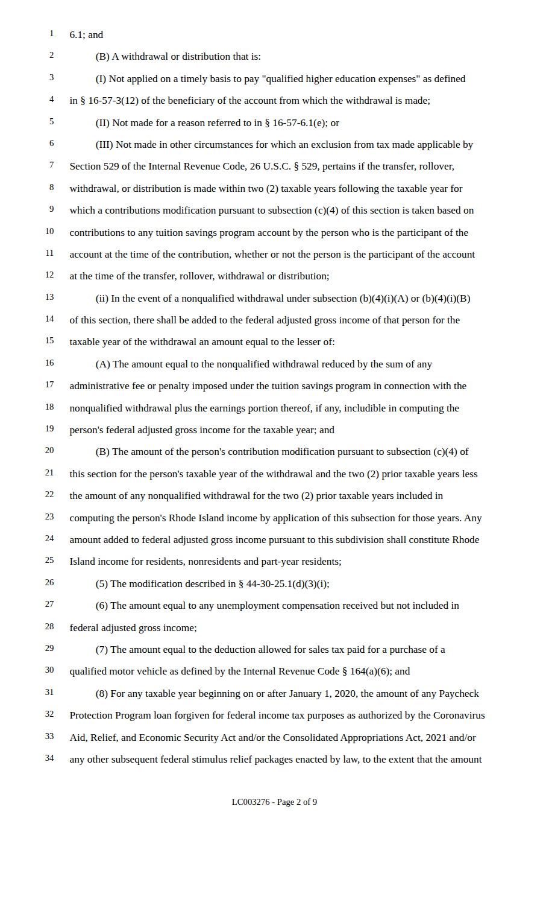6.1; and
(B) A withdrawal or distribution that is:
(I) Not applied on a timely basis to pay "qualified higher education expenses" as defined
in § 16-57-3(12) of the beneficiary of the account from which the withdrawal is made;
(II) Not made for a reason referred to in § 16-57-6.1(e); or
(III) Not made in other circumstances for which an exclusion from tax made applicable by
Section 529 of the Internal Revenue Code, 26 U.S.C. § 529, pertains if the transfer, rollover,
withdrawal, or distribution is made within two (2) taxable years following the taxable year for
which a contributions modification pursuant to subsection (c)(4) of this section is taken based on
contributions to any tuition savings program account by the person who is the participant of the
account at the time of the contribution, whether or not the person is the participant of the account
at the time of the transfer, rollover, withdrawal or distribution;
(ii) In the event of a nonqualified withdrawal under subsection (b)(4)(i)(A) or (b)(4)(i)(B)
of this section, there shall be added to the federal adjusted gross income of that person for the
taxable year of the withdrawal an amount equal to the lesser of:
(A) The amount equal to the nonqualified withdrawal reduced by the sum of any
administrative fee or penalty imposed under the tuition savings program in connection with the
nonqualified withdrawal plus the earnings portion thereof, if any, includible in computing the
person's federal adjusted gross income for the taxable year; and
(B) The amount of the person's contribution modification pursuant to subsection (c)(4) of
this section for the person's taxable year of the withdrawal and the two (2) prior taxable years less
the amount of any nonqualified withdrawal for the two (2) prior taxable years included in
computing the person's Rhode Island income by application of this subsection for those years. Any
amount added to federal adjusted gross income pursuant to this subdivision shall constitute Rhode
Island income for residents, nonresidents and part-year residents;
(5) The modification described in § 44-30-25.1(d)(3)(i);
(6) The amount equal to any unemployment compensation received but not included in
federal adjusted gross income;
(7) The amount equal to the deduction allowed for sales tax paid for a purchase of a
qualified motor vehicle as defined by the Internal Revenue Code § 164(a)(6); and
(8) For any taxable year beginning on or after January 1, 2020, the amount of any Paycheck
Protection Program loan forgiven for federal income tax purposes as authorized by the Coronavirus
Aid, Relief, and Economic Security Act and/or the Consolidated Appropriations Act, 2021 and/or
any other subsequent federal stimulus relief packages enacted by law, to the extent that the amount
LC003276 - Page 2 of 9